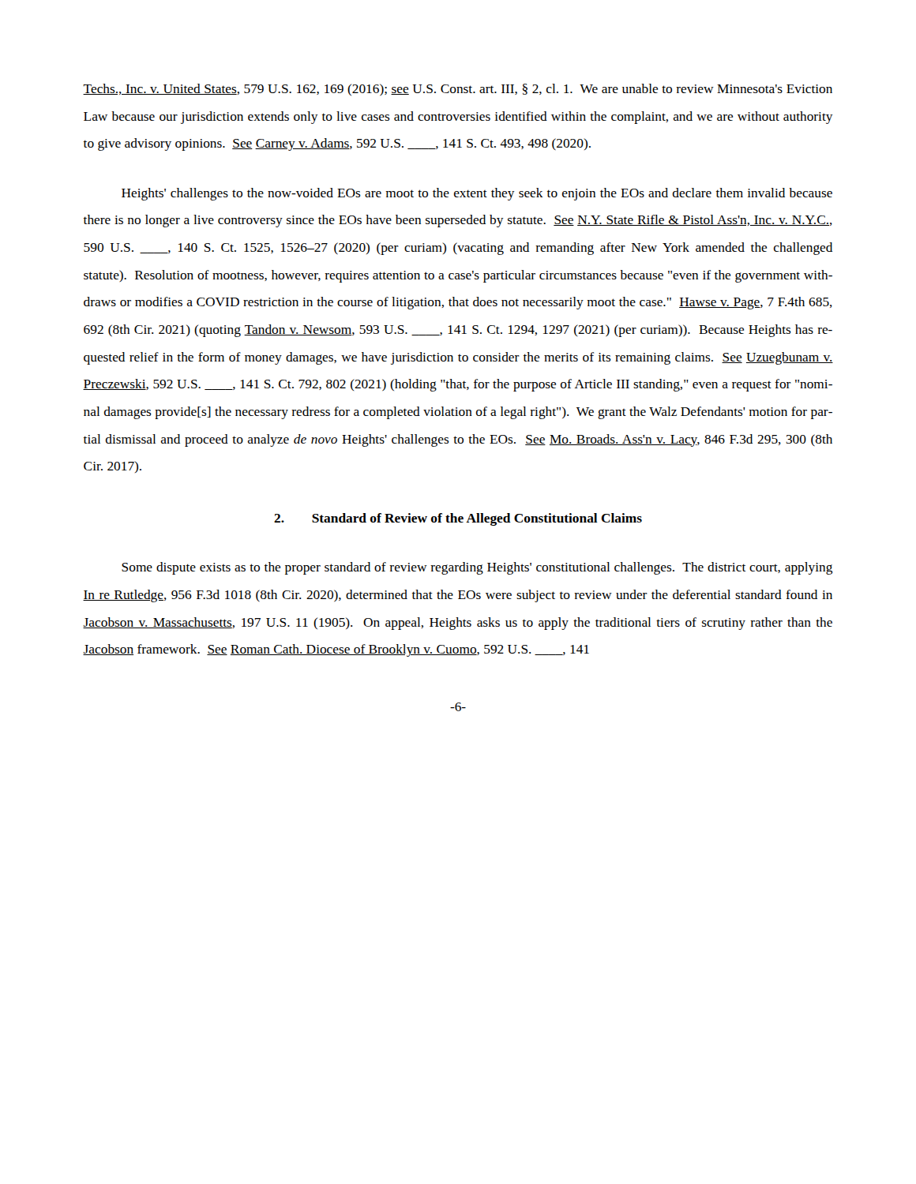Techs., Inc. v. United States, 579 U.S. 162, 169 (2016); see U.S. Const. art. III, § 2, cl. 1. We are unable to review Minnesota's Eviction Law because our jurisdiction extends only to live cases and controversies identified within the complaint, and we are without authority to give advisory opinions. See Carney v. Adams, 592 U.S. ____, 141 S. Ct. 493, 498 (2020).
Heights' challenges to the now-voided EOs are moot to the extent they seek to enjoin the EOs and declare them invalid because there is no longer a live controversy since the EOs have been superseded by statute. See N.Y. State Rifle & Pistol Ass'n, Inc. v. N.Y.C., 590 U.S. ____, 140 S. Ct. 1525, 1526–27 (2020) (per curiam) (vacating and remanding after New York amended the challenged statute). Resolution of mootness, however, requires attention to a case's particular circumstances because "even if the government withdraws or modifies a COVID restriction in the course of litigation, that does not necessarily moot the case." Hawse v. Page, 7 F.4th 685, 692 (8th Cir. 2021) (quoting Tandon v. Newsom, 593 U.S. ____, 141 S. Ct. 1294, 1297 (2021) (per curiam)). Because Heights has requested relief in the form of money damages, we have jurisdiction to consider the merits of its remaining claims. See Uzuegbunam v. Preczewski, 592 U.S. ____, 141 S. Ct. 792, 802 (2021) (holding "that, for the purpose of Article III standing," even a request for "nominal damages provide[s] the necessary redress for a completed violation of a legal right"). We grant the Walz Defendants' motion for partial dismissal and proceed to analyze de novo Heights' challenges to the EOs. See Mo. Broads. Ass'n v. Lacy, 846 F.3d 295, 300 (8th Cir. 2017).
2. Standard of Review of the Alleged Constitutional Claims
Some dispute exists as to the proper standard of review regarding Heights' constitutional challenges. The district court, applying In re Rutledge, 956 F.3d 1018 (8th Cir. 2020), determined that the EOs were subject to review under the deferential standard found in Jacobson v. Massachusetts, 197 U.S. 11 (1905). On appeal, Heights asks us to apply the traditional tiers of scrutiny rather than the Jacobson framework. See Roman Cath. Diocese of Brooklyn v. Cuomo, 592 U.S. ____, 141
-6-